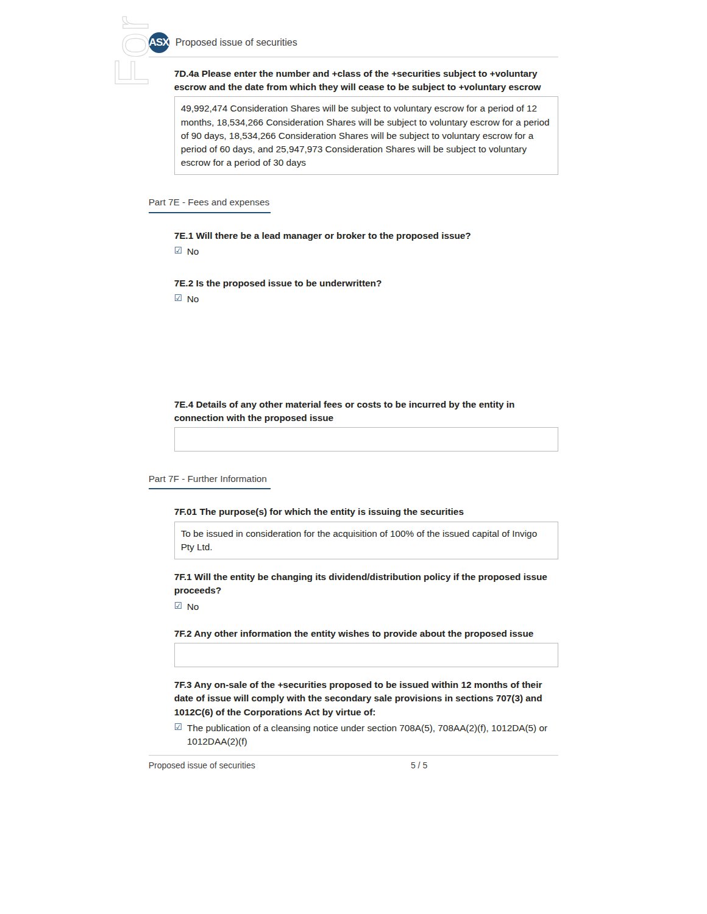For personal use only
ASX
Proposed issue of securities
7D.4a Please enter the number and +class of the +securities subject to +voluntary escrow and the date from which they will cease to be subject to +voluntary escrow
49,992,474 Consideration Shares will be subject to voluntary escrow for a period of 12 months, 18,534,266 Consideration Shares will be subject to voluntary escrow for a period of 90 days, 18,534,266 Consideration Shares will be subject to voluntary escrow for a period of 60 days, and 25,947,973 Consideration Shares will be subject to voluntary escrow for a period of 30 days
Part 7E - Fees and expenses
7E.1 Will there be a lead manager or broker to the proposed issue?
☑No
7E.2 Is the proposed issue to be underwritten?
☑No
7E.4 Details of any other material fees or costs to be incurred by the entity in connection with the proposed issue
Part 7F - Further Information
7F.01 The purpose(s) for which the entity is issuing the securities
To be issued in consideration for the acquisition of 100% of the issued capital of Invigo Pty Ltd.
7F.1 Will the entity be changing its dividend/distribution policy if the proposed issue proceeds?
☑No
7F.2 Any other information the entity wishes to provide about the proposed issue
7F.3 Any on-sale of the +securities proposed to be issued within 12 months of their date of issue will comply with the secondary sale provisions in sections 707(3) and 1012C(6) of the Corporations Act by virtue of:
☑The publication of a cleansing notice under section 708A(5), 708AA(2)(f), 1012DA(5) or 1012DAA(2)(f)
Proposed issue of securities
5 / 5